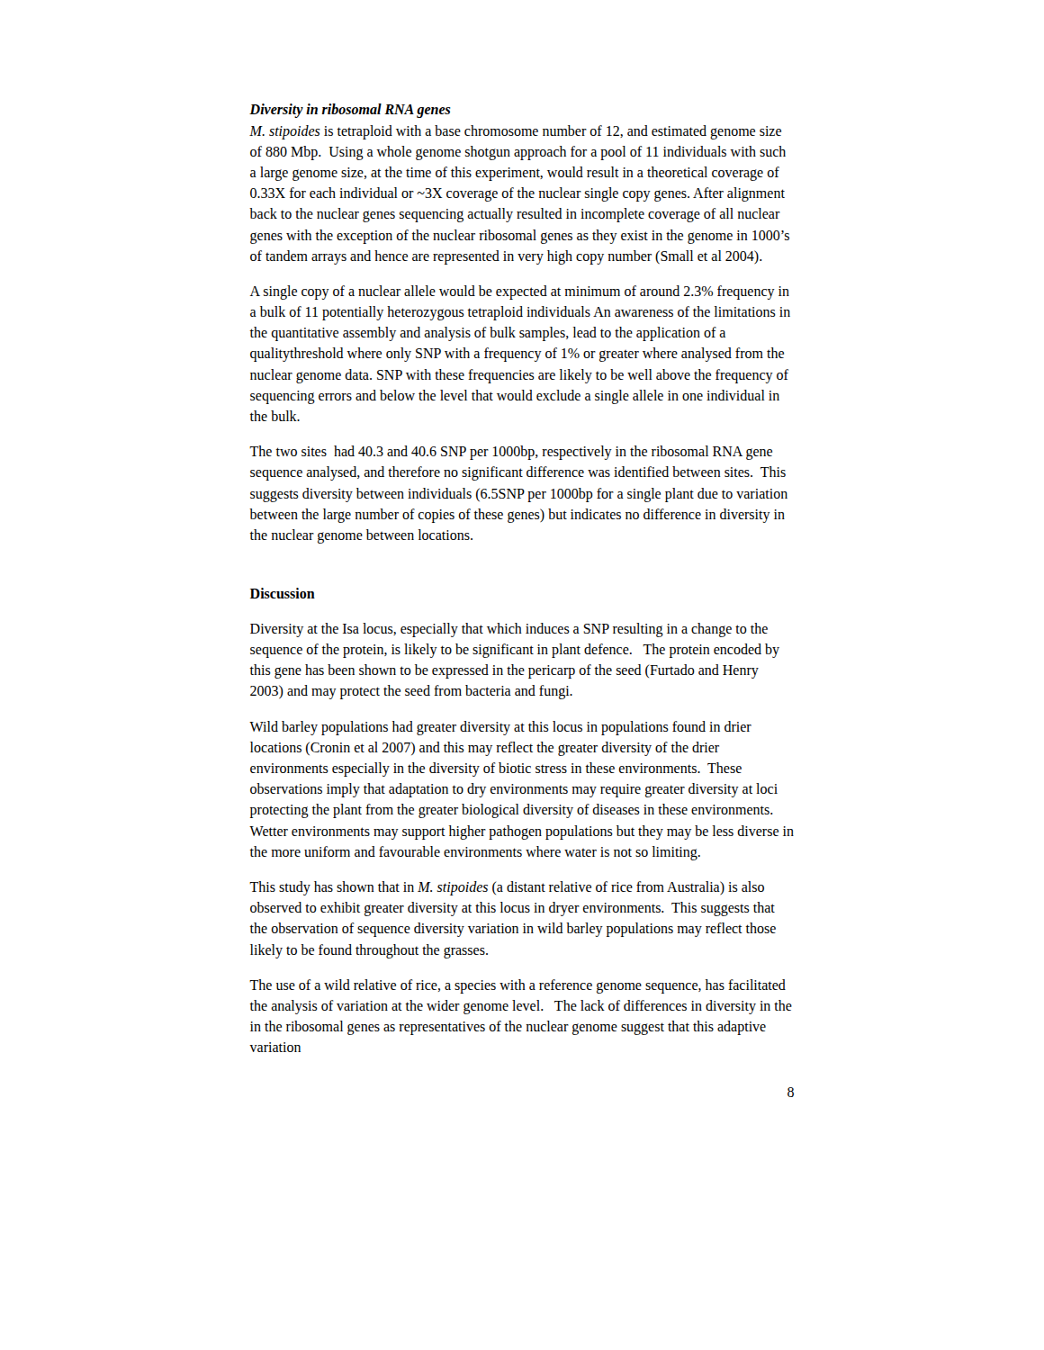Diversity in ribosomal RNA genes
M. stipoides is tetraploid with a base chromosome number of 12, and estimated genome size of 880 Mbp. Using a whole genome shotgun approach for a pool of 11 individuals with such a large genome size, at the time of this experiment, would result in a theoretical coverage of 0.33X for each individual or ~3X coverage of the nuclear single copy genes. After alignment back to the nuclear genes sequencing actually resulted in incomplete coverage of all nuclear genes with the exception of the nuclear ribosomal genes as they exist in the genome in 1000’s of tandem arrays and hence are represented in very high copy number (Small et al 2004).
A single copy of a nuclear allele would be expected at minimum of around 2.3% frequency in a bulk of 11 potentially heterozygous tetraploid individuals An awareness of the limitations in the quantitative assembly and analysis of bulk samples, lead to the application of a qualitythreshold where only SNP with a frequency of 1% or greater where analysed from the nuclear genome data. SNP with these frequencies are likely to be well above the frequency of sequencing errors and below the level that would exclude a single allele in one individual in the bulk.
The two sites had 40.3 and 40.6 SNP per 1000bp, respectively in the ribosomal RNA gene sequence analysed, and therefore no significant difference was identified between sites. This suggests diversity between individuals (6.5SNP per 1000bp for a single plant due to variation between the large number of copies of these genes) but indicates no difference in diversity in the nuclear genome between locations.
Discussion
Diversity at the Isa locus, especially that which induces a SNP resulting in a change to the sequence of the protein, is likely to be significant in plant defence. The protein encoded by this gene has been shown to be expressed in the pericarp of the seed (Furtado and Henry 2003) and may protect the seed from bacteria and fungi.
Wild barley populations had greater diversity at this locus in populations found in drier locations (Cronin et al 2007) and this may reflect the greater diversity of the drier environments especially in the diversity of biotic stress in these environments. These observations imply that adaptation to dry environments may require greater diversity at loci protecting the plant from the greater biological diversity of diseases in these environments. Wetter environments may support higher pathogen populations but they may be less diverse in the more uniform and favourable environments where water is not so limiting.
This study has shown that in M. stipoides (a distant relative of rice from Australia) is also observed to exhibit greater diversity at this locus in dryer environments. This suggests that the observation of sequence diversity variation in wild barley populations may reflect those likely to be found throughout the grasses.
The use of a wild relative of rice, a species with a reference genome sequence, has facilitated the analysis of variation at the wider genome level. The lack of differences in diversity in the in the ribosomal genes as representatives of the nuclear genome suggest that this adaptive variation
8